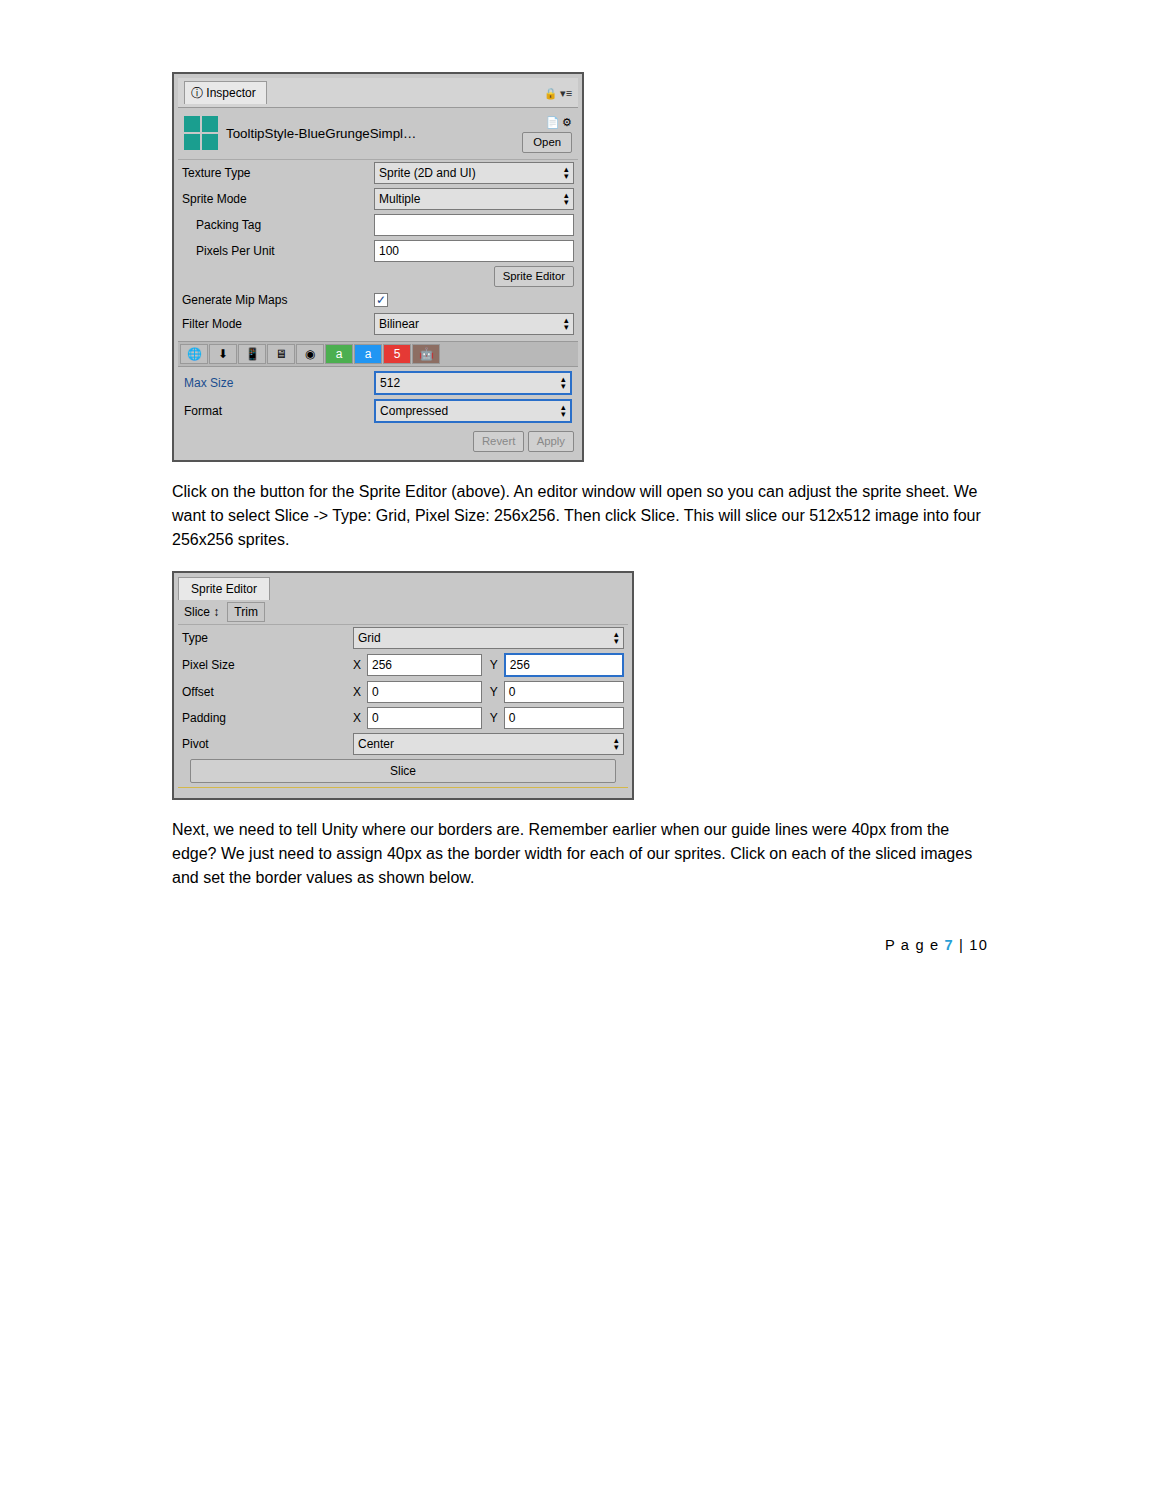ⓘ Inspector 🔒 ▾≡
TooltipStyle-BlueGrungeSimpl…
📄 ⚙ Open
| Texture Type | Sprite (2D and UI) ▴ ▾ |
| Sprite Mode | Multiple ▴ ▾ |
| Packing Tag | |
| Pixels Per Unit | 100 |
| | Sprite Editor |
| Generate Mip Maps | ✓ |
| Filter Mode | Bilinear ▴ ▾ |
🌐
⬇
📱
🖥
◉
a
a
5
🤖
| Max Size | 512 ▴ ▾ |
| Format | Compressed ▴ ▾ |
Revert Apply
Click on the button for the Sprite Editor (above). An editor window will open so you can adjust the sprite sheet. We want to select Slice -> Type: Grid, Pixel Size: 256x256. Then click Slice. This will slice our 512x512 image into four 256x256 sprites.
Sprite Editor
Slice ↕ Trim
| Type | Grid ▴ ▾ |
| Pixel Size | X 256 | Y 256 |
| Offset | X 0 | Y 0 |
| Padding | X 0 | Y 0 |
| Pivot | Center ▴ ▾ |
| Slice |
Next, we need to tell Unity where our borders are. Remember earlier when our guide lines were 40px from the edge? We just need to assign 40px as the border width for each of our sprites. Click on each of the sliced images and set the border values as shown below.
P a g e 7 | 10